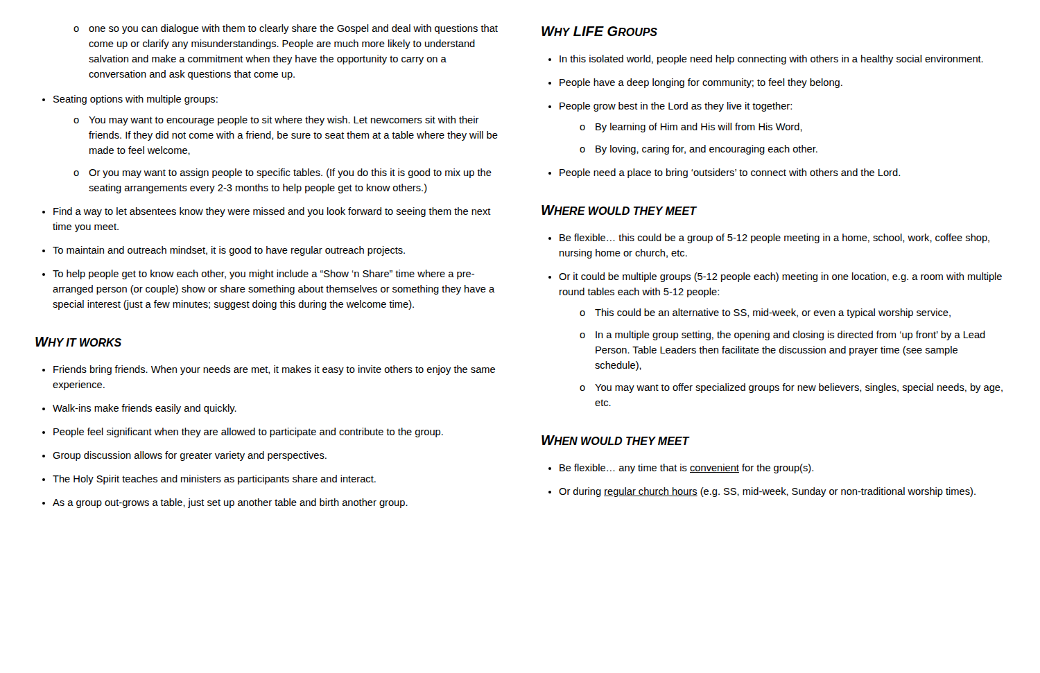one so you can dialogue with them to clearly share the Gospel and deal with questions that come up or clarify any misunderstandings. People are much more likely to understand salvation and make a commitment when they have the opportunity to carry on a conversation and ask questions that come up.
Seating options with multiple groups:
You may want to encourage people to sit where they wish. Let newcomers sit with their friends. If they did not come with a friend, be sure to seat them at a table where they will be made to feel welcome,
Or you may want to assign people to specific tables. (If you do this it is good to mix up the seating arrangements every 2-3 months to help people get to know others.)
Find a way to let absentees know they were missed and you look forward to seeing them the next time you meet.
To maintain and outreach mindset, it is good to have regular outreach projects.
To help people get to know each other, you might include a “Show ‘n Share” time where a pre-arranged person (or couple) show or share something about themselves or something they have a special interest (just a few minutes; suggest doing this during the welcome time).
WHY IT WORKS
Friends bring friends. When your needs are met, it makes it easy to invite others to enjoy the same experience.
Walk-ins make friends easily and quickly.
People feel significant when they are allowed to participate and contribute to the group.
Group discussion allows for greater variety and perspectives.
The Holy Spirit teaches and ministers as participants share and interact.
As a group out-grows a table, just set up another table and birth another group.
WHY LIFE GROUPS
In this isolated world, people need help connecting with others in a healthy social environment.
People have a deep longing for community; to feel they belong.
People grow best in the Lord as they live it together:
By learning of Him and His will from His Word,
By loving, caring for, and encouraging each other.
People need a place to bring ‘outsiders’ to connect with others and the Lord.
WHERE WOULD THEY MEET
Be flexible… this could be a group of 5-12 people meeting in a home, school, work, coffee shop, nursing home or church, etc.
Or it could be multiple groups (5-12 people each) meeting in one location, e.g. a room with multiple round tables each with 5-12 people:
This could be an alternative to SS, mid-week, or even a typical worship service,
In a multiple group setting, the opening and closing is directed from ‘up front’ by a Lead Person. Table Leaders then facilitate the discussion and prayer time (see sample schedule),
You may want to offer specialized groups for new believers, singles, special needs, by age, etc.
WHEN WOULD THEY MEET
Be flexible… any time that is convenient for the group(s).
Or during regular church hours (e.g. SS, mid-week, Sunday or non-traditional worship times).